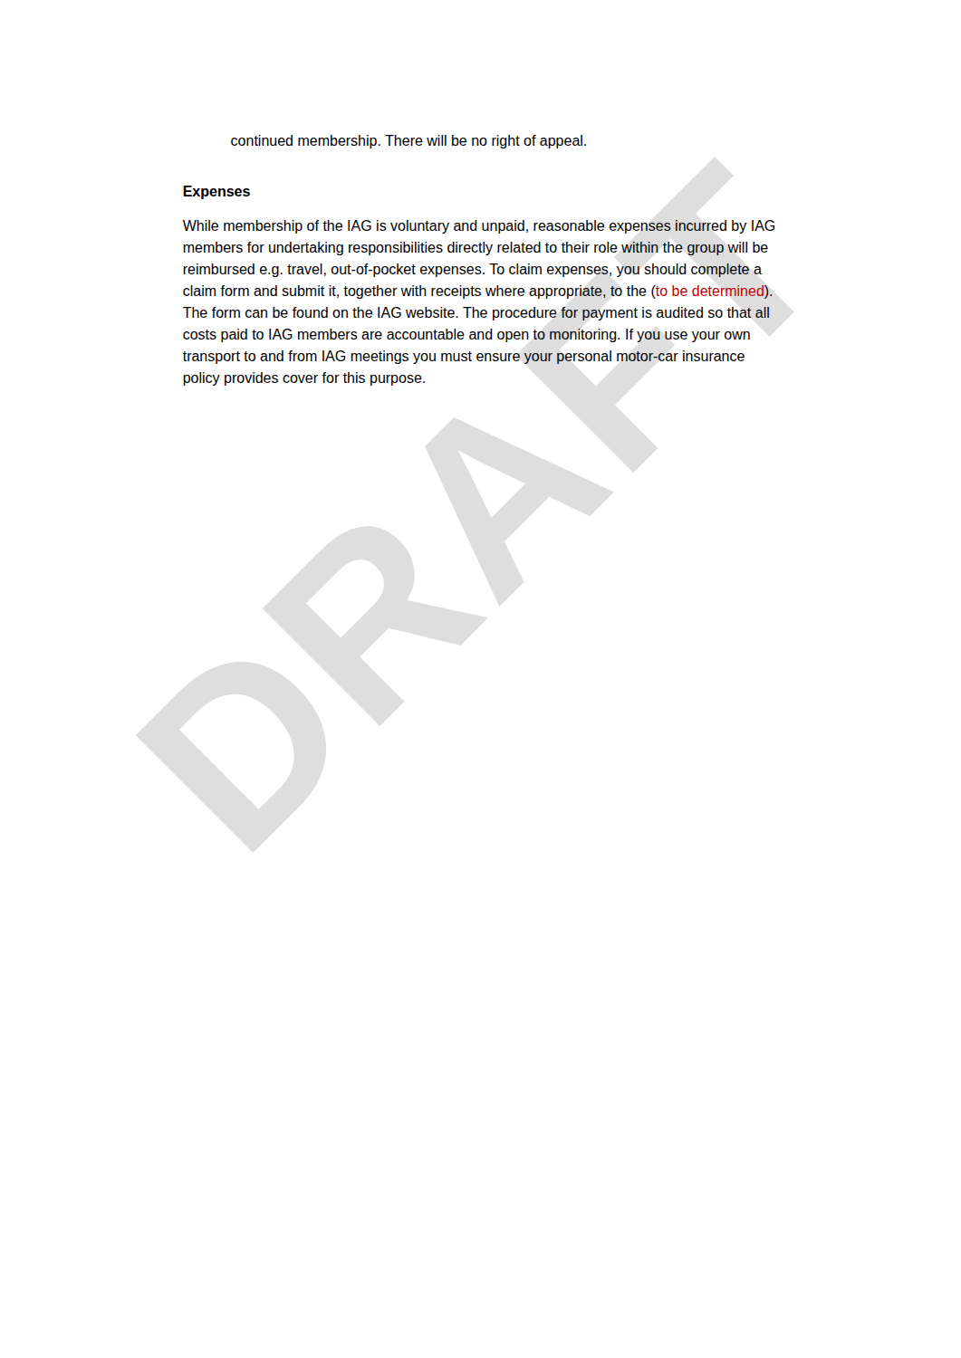DRAFT
continued membership. There will be no right of appeal.
Expenses
While membership of the IAG is voluntary and unpaid, reasonable expenses incurred by IAG members for undertaking responsibilities directly related to their role within the group will be reimbursed e.g. travel, out-of-pocket expenses. To claim expenses, you should complete a claim form and submit it, together with receipts where appropriate, to the (to be determined). The form can be found on the IAG website. The procedure for payment is audited so that all costs paid to IAG members are accountable and open to monitoring. If you use your own transport to and from IAG meetings you must ensure your personal motor-car insurance policy provides cover for this purpose.